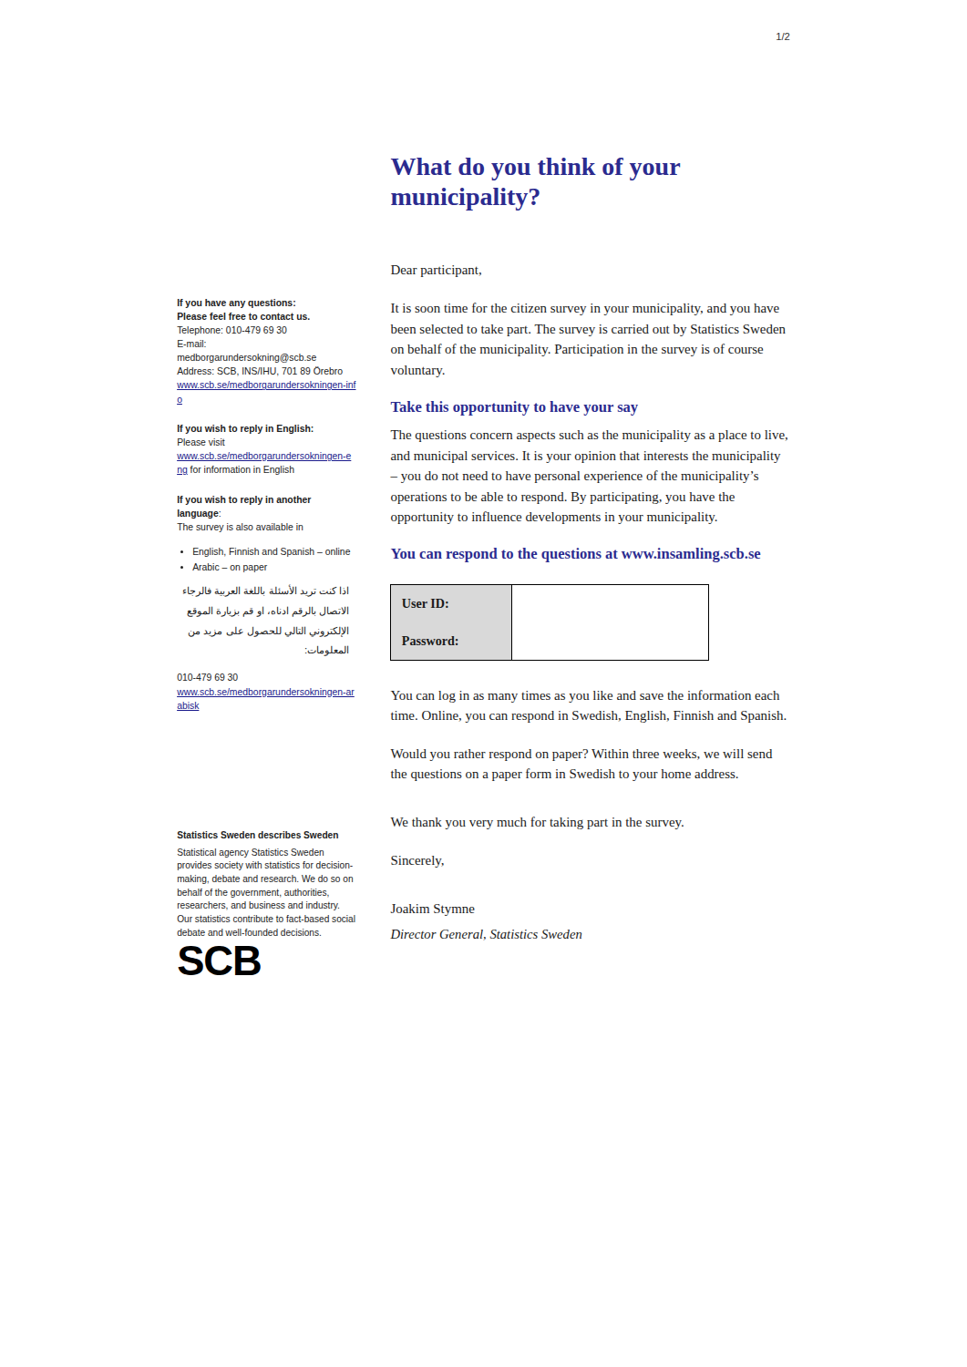1/2
If you have any questions:
Please feel free to contact us.
Telephone: 010-479 69 30
E-mail:
medborgarundersokning@scb.se
Address: SCB, INS/IHU, 701 89 Örebro
www.scb.se/medborgarundersokningen-info
If you wish to reply in English:
Please visit
www.scb.se/medborgarundersokningen-eng for information in English
If you wish to reply in another language:
The survey is also available in
English, Finnish and Spanish – online
Arabic – on paper
اذا كنت تريد الأسئلة باللغة العربية فالرجاء
الاتصال بالرقم ادناه، او قم بزيارة الموقع
الإلكتروني التالي للحصول على مزيد من
المعلومات:
010-479 69 30
www.scb.se/medborgarundersokningen-arabisk
Statistics Sweden describes Sweden Statistical agency Statistics Sweden provides society with statistics for decision-making, debate and research. We do so on behalf of the government, authorities, researchers, and business and industry. Our statistics contribute to fact-based social debate and well-founded decisions.
What do you think of your municipality?
Dear participant,
It is soon time for the citizen survey in your municipality, and you have been selected to take part. The survey is carried out by Statistics Sweden on behalf of the municipality. Participation in the survey is of course voluntary.
Take this opportunity to have your say
The questions concern aspects such as the municipality as a place to live, and municipal services. It is your opinion that interests the municipality – you do not need to have personal experience of the municipality’s operations to be able to respond. By participating, you have the opportunity to influence developments in your municipality.
You can respond to the questions at www.insamling.scb.se
| User ID: | |
| Password: | |
You can log in as many times as you like and save the information each time. Online, you can respond in Swedish, English, Finnish and Spanish.
Would you rather respond on paper? Within three weeks, we will send the questions on a paper form in Swedish to your home address.
We thank you very much for taking part in the survey.
Sincerely,
Joakim Stymne
Director General, Statistics Sweden
SCB